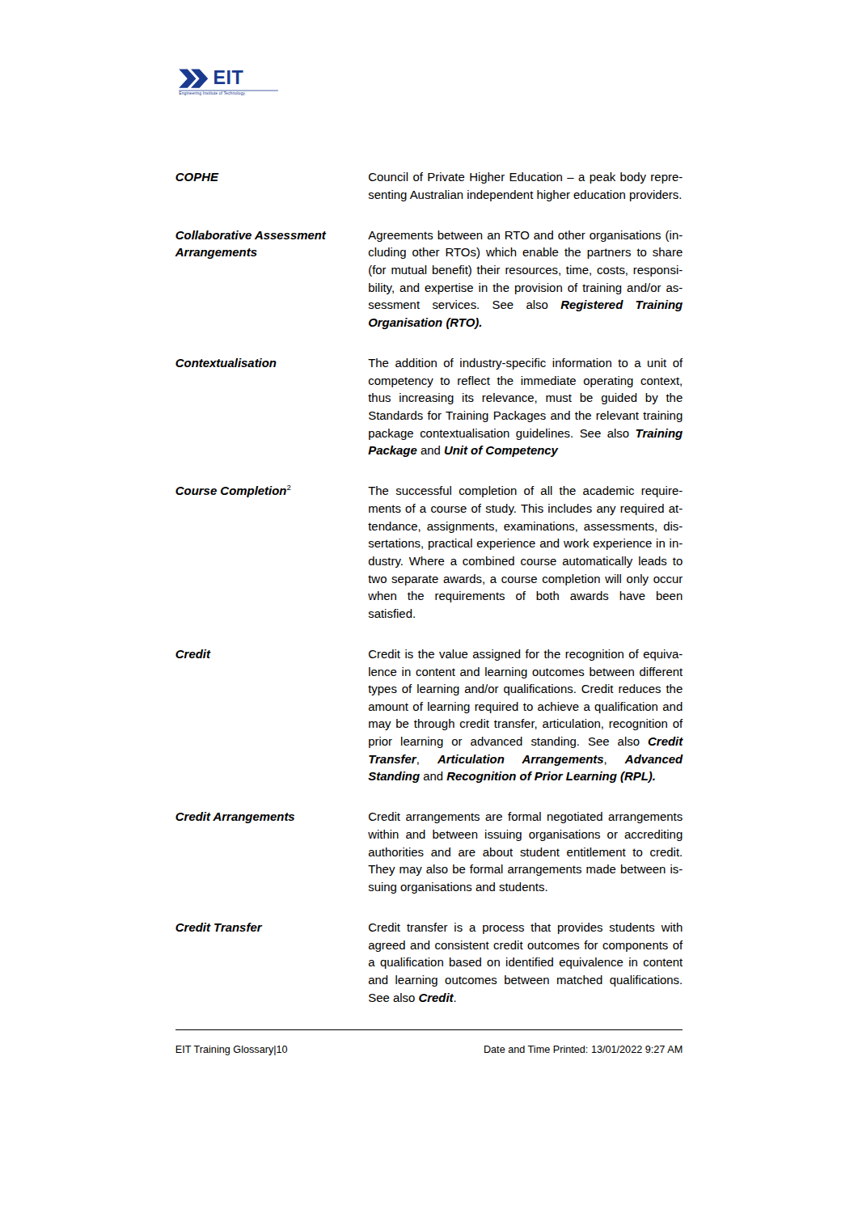EIT Engineering Institute of Technology.
COPHE
Council of Private Higher Education – a peak body representing Australian independent higher education providers.
Collaborative Assessment Arrangements
Agreements between an RTO and other organisations (including other RTOs) which enable the partners to share (for mutual benefit) their resources, time, costs, responsibility, and expertise in the provision of training and/or assessment services. See also Registered Training Organisation (RTO).
Contextualisation
The addition of industry-specific information to a unit of competency to reflect the immediate operating context, thus increasing its relevance, must be guided by the Standards for Training Packages and the relevant training package contextualisation guidelines. See also Training Package and Unit of Competency
Course Completion2
The successful completion of all the academic requirements of a course of study. This includes any required attendance, assignments, examinations, assessments, dissertations, practical experience and work experience in industry. Where a combined course automatically leads to two separate awards, a course completion will only occur when the requirements of both awards have been satisfied.
Credit
Credit is the value assigned for the recognition of equivalence in content and learning outcomes between different types of learning and/or qualifications. Credit reduces the amount of learning required to achieve a qualification and may be through credit transfer, articulation, recognition of prior learning or advanced standing. See also Credit Transfer, Articulation Arrangements, Advanced Standing and Recognition of Prior Learning (RPL).
Credit Arrangements
Credit arrangements are formal negotiated arrangements within and between issuing organisations or accrediting authorities and are about student entitlement to credit. They may also be formal arrangements made between issuing organisations and students.
Credit Transfer
Credit transfer is a process that provides students with agreed and consistent credit outcomes for components of a qualification based on identified equivalence in content and learning outcomes between matched qualifications. See also Credit.
EIT Training Glossary|10
Date and Time Printed: 13/01/2022 9:27 AM